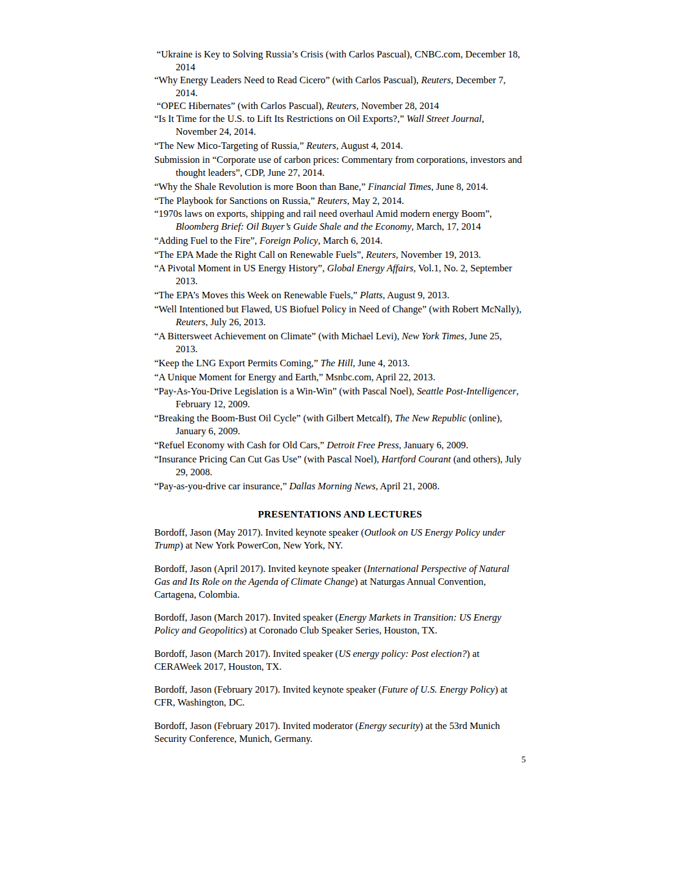“Ukraine is Key to Solving Russia’s Crisis (with Carlos Pascual), CNBC.com, December 18, 2014
“Why Energy Leaders Need to Read Cicero” (with Carlos Pascual), Reuters, December 7, 2014.
“OPEC Hibernates” (with Carlos Pascual), Reuters, November 28, 2014
“Is It Time for the U.S. to Lift Its Restrictions on Oil Exports?,” Wall Street Journal, November 24, 2014.
“The New Mico-Targeting of Russia,” Reuters, August 4, 2014.
Submission in “Corporate use of carbon prices: Commentary from corporations, investors and thought leaders”, CDP, June 27, 2014.
“Why the Shale Revolution is more Boon than Bane,” Financial Times, June 8, 2014.
“The Playbook for Sanctions on Russia,” Reuters, May 2, 2014.
“1970s laws on exports, shipping and rail need overhaul Amid modern energy Boom”, Bloomberg Brief: Oil Buyer’s Guide Shale and the Economy, March, 17, 2014
“Adding Fuel to the Fire”, Foreign Policy, March 6, 2014.
“The EPA Made the Right Call on Renewable Fuels”, Reuters, November 19, 2013.
“A Pivotal Moment in US Energy History”, Global Energy Affairs, Vol.1, No. 2, September 2013.
“The EPA’s Moves this Week on Renewable Fuels,” Platts, August 9, 2013.
“Well Intentioned but Flawed, US Biofuel Policy in Need of Change” (with Robert McNally), Reuters, July 26, 2013.
“A Bittersweet Achievement on Climate” (with Michael Levi), New York Times, June 25, 2013.
“Keep the LNG Export Permits Coming,” The Hill, June 4, 2013.
“A Unique Moment for Energy and Earth,” Msnbc.com, April 22, 2013.
“Pay-As-You-Drive Legislation is a Win-Win” (with Pascal Noel), Seattle Post-Intelligencer, February 12, 2009.
“Breaking the Boom-Bust Oil Cycle” (with Gilbert Metcalf), The New Republic (online), January 6, 2009.
“Refuel Economy with Cash for Old Cars,” Detroit Free Press, January 6, 2009.
“Insurance Pricing Can Cut Gas Use” (with Pascal Noel), Hartford Courant (and others), July 29, 2008.
“Pay-as-you-drive car insurance,” Dallas Morning News, April 21, 2008.
PRESENTATIONS AND LECTURES
Bordoff, Jason (May 2017). Invited keynote speaker (Outlook on US Energy Policy under Trump) at New York PowerCon, New York, NY.
Bordoff, Jason (April 2017). Invited keynote speaker (International Perspective of Natural Gas and Its Role on the Agenda of Climate Change) at Naturgas Annual Convention, Cartagena, Colombia.
Bordoff, Jason (March 2017). Invited speaker (Energy Markets in Transition: US Energy Policy and Geopolitics) at Coronado Club Speaker Series, Houston, TX.
Bordoff, Jason (March 2017). Invited speaker (US energy policy: Post election?) at CERAWeek 2017, Houston, TX.
Bordoff, Jason (February 2017). Invited keynote speaker (Future of U.S. Energy Policy) at CFR, Washington, DC.
Bordoff, Jason (February 2017). Invited moderator (Energy security) at the 53rd Munich Security Conference, Munich, Germany.
5